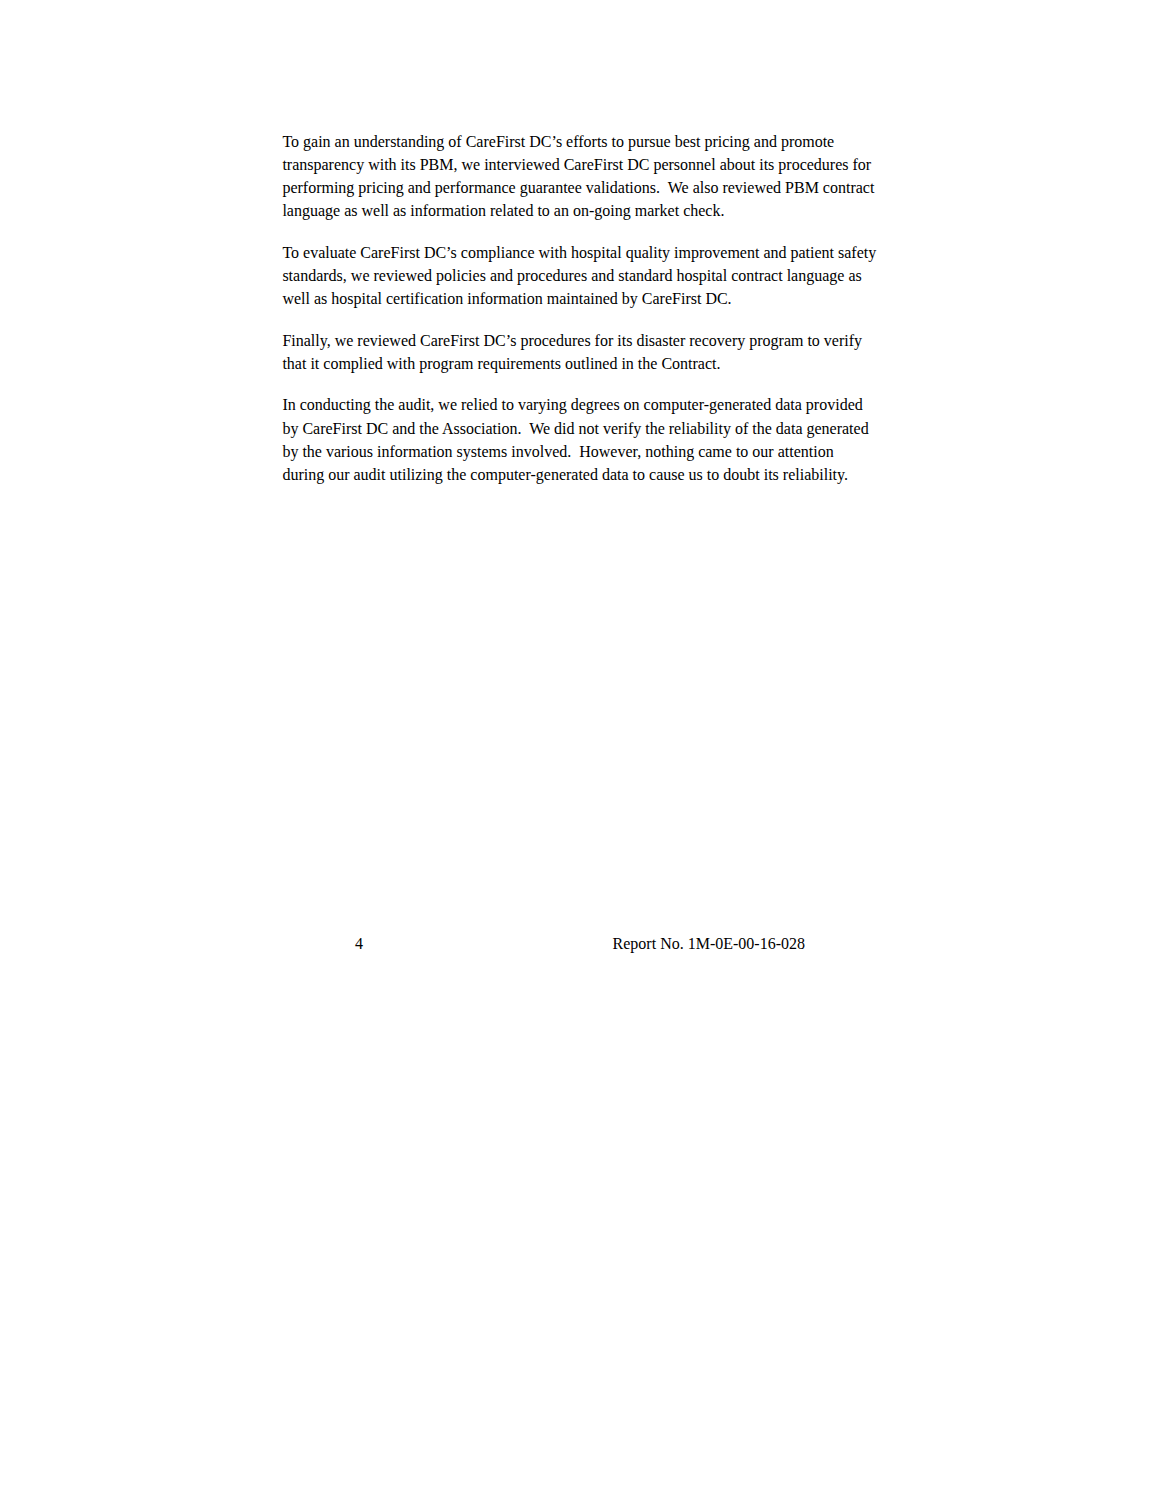To gain an understanding of CareFirst DC’s efforts to pursue best pricing and promote transparency with its PBM, we interviewed CareFirst DC personnel about its procedures for performing pricing and performance guarantee validations. We also reviewed PBM contract language as well as information related to an on-going market check.
To evaluate CareFirst DC’s compliance with hospital quality improvement and patient safety standards, we reviewed policies and procedures and standard hospital contract language as well as hospital certification information maintained by CareFirst DC.
Finally, we reviewed CareFirst DC’s procedures for its disaster recovery program to verify that it complied with program requirements outlined in the Contract.
In conducting the audit, we relied to varying degrees on computer-generated data provided by CareFirst DC and the Association. We did not verify the reliability of the data generated by the various information systems involved. However, nothing came to our attention during our audit utilizing the computer-generated data to cause us to doubt its reliability.
4 Report No. 1M-0E-00-16-028